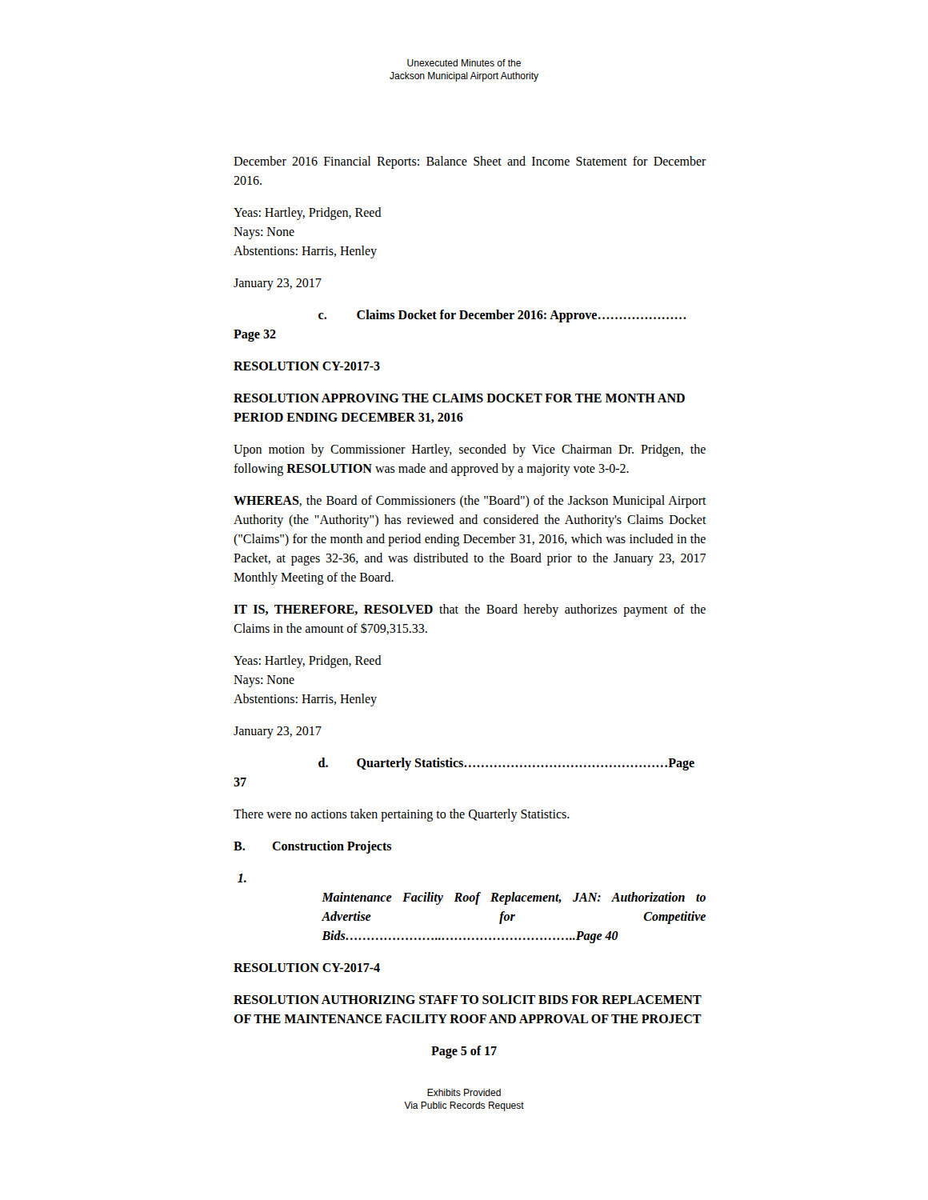Unexecuted Minutes of the
Jackson Municipal Airport Authority
December 2016 Financial Reports: Balance Sheet and Income Statement for December 2016.
Yeas: Hartley, Pridgen, Reed
Nays: None
Abstentions: Harris, Henley
January 23, 2017
c. Claims Docket for December 2016: Approve…………………Page 32
RESOLUTION CY-2017-3
RESOLUTION APPROVING THE CLAIMS DOCKET FOR THE MONTH AND PERIOD ENDING DECEMBER 31, 2016
Upon motion by Commissioner Hartley, seconded by Vice Chairman Dr. Pridgen, the following RESOLUTION was made and approved by a majority vote 3-0-2.
WHEREAS, the Board of Commissioners (the "Board") of the Jackson Municipal Airport Authority (the "Authority") has reviewed and considered the Authority's Claims Docket ("Claims") for the month and period ending December 31, 2016, which was included in the Packet, at pages 32-36, and was distributed to the Board prior to the January 23, 2017 Monthly Meeting of the Board.
IT IS, THEREFORE, RESOLVED that the Board hereby authorizes payment of the Claims in the amount of $709,315.33.
Yeas: Hartley, Pridgen, Reed
Nays: None
Abstentions: Harris, Henley
January 23, 2017
d. Quarterly Statistics…………………………………………Page 37
There were no actions taken pertaining to the Quarterly Statistics.
B. Construction Projects
1. Maintenance Facility Roof Replacement, JAN: Authorization to Advertise for Competitive Bids…………………..………………………….. Page 40
RESOLUTION CY-2017-4
RESOLUTION AUTHORIZING STAFF TO SOLICIT BIDS FOR REPLACEMENT OF THE MAINTENANCE FACILITY ROOF AND APPROVAL OF THE PROJECT
Page 5 of 17
Exhibits Provided
Via Public Records Request